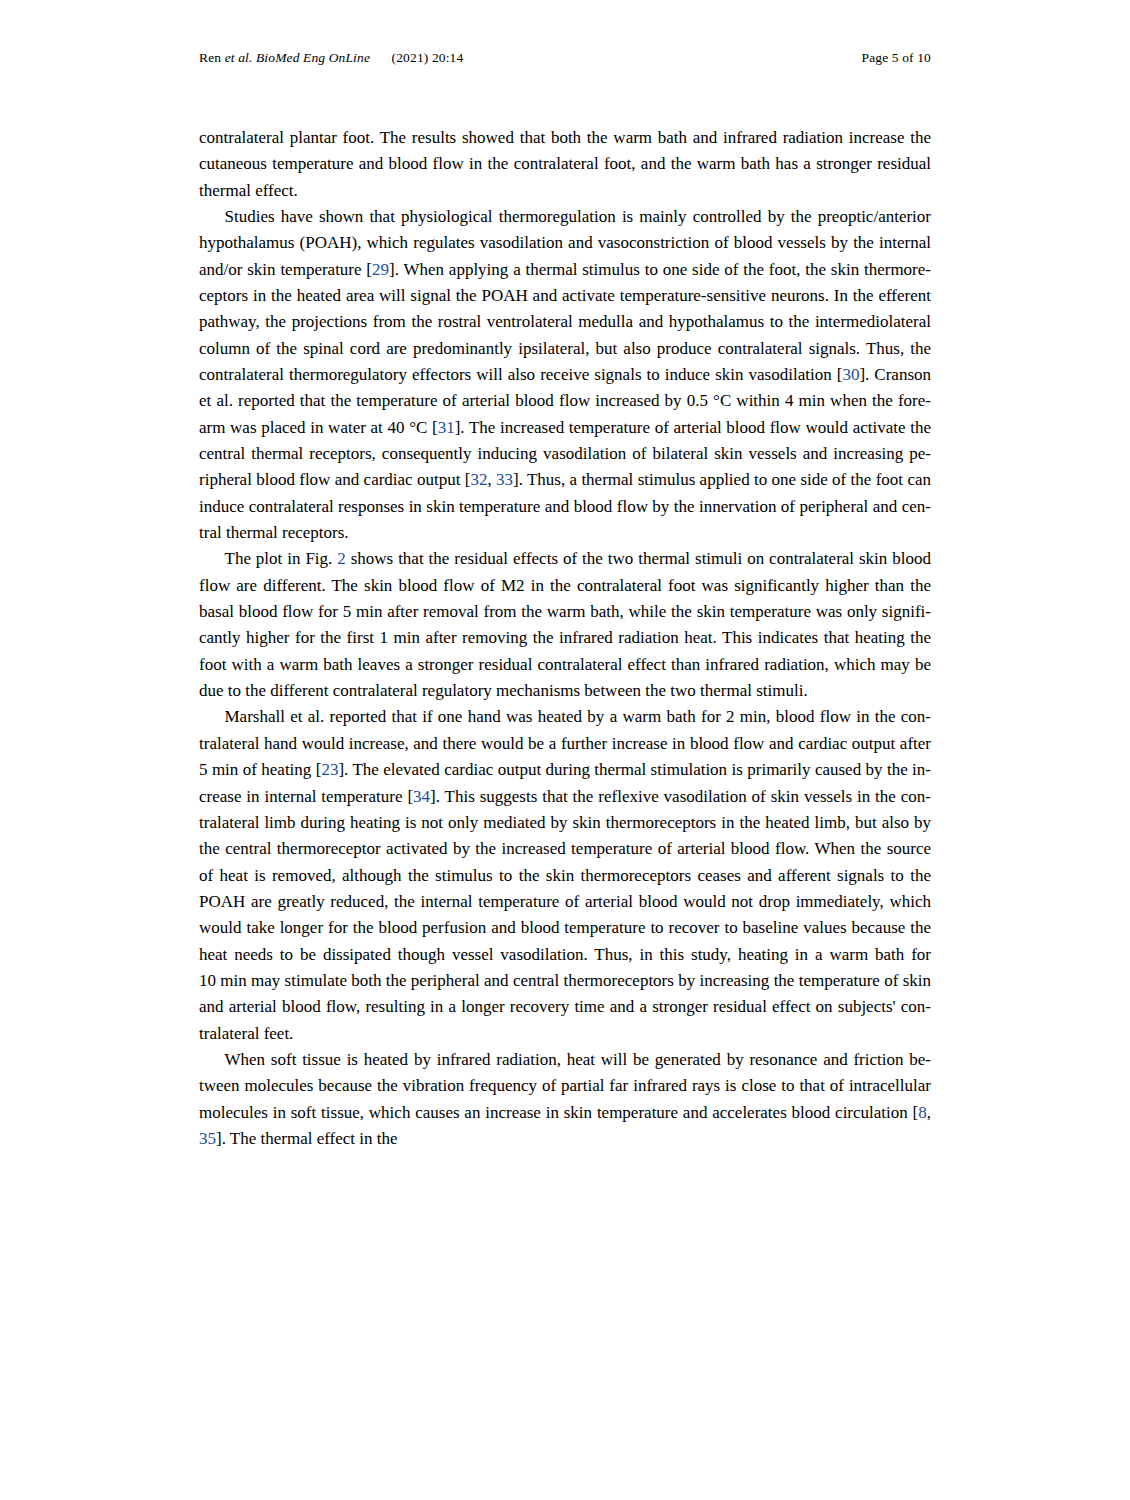Ren et al. BioMed Eng OnLine(2021) 20:14
Page 5 of 10
contralateral plantar foot. The results showed that both the warm bath and infrared radiation increase the cutaneous temperature and blood flow in the contralateral foot, and the warm bath has a stronger residual thermal effect.
Studies have shown that physiological thermoregulation is mainly controlled by the preoptic/anterior hypothalamus (POAH), which regulates vasodilation and vasoconstriction of blood vessels by the internal and/or skin temperature [29]. When applying a thermal stimulus to one side of the foot, the skin thermoreceptors in the heated area will signal the POAH and activate temperature-sensitive neurons. In the efferent pathway, the projections from the rostral ventrolateral medulla and hypothalamus to the intermediolateral column of the spinal cord are predominantly ipsilateral, but also produce contralateral signals. Thus, the contralateral thermoregulatory effectors will also receive signals to induce skin vasodilation [30]. Cranson et al. reported that the temperature of arterial blood flow increased by 0.5 °C within 4 min when the forearm was placed in water at 40 °C [31]. The increased temperature of arterial blood flow would activate the central thermal receptors, consequently inducing vasodilation of bilateral skin vessels and increasing peripheral blood flow and cardiac output [32, 33]. Thus, a thermal stimulus applied to one side of the foot can induce contralateral responses in skin temperature and blood flow by the innervation of peripheral and central thermal receptors.
The plot in Fig. 2 shows that the residual effects of the two thermal stimuli on contralateral skin blood flow are different. The skin blood flow of M2 in the contralateral foot was significantly higher than the basal blood flow for 5 min after removal from the warm bath, while the skin temperature was only significantly higher for the first 1 min after removing the infrared radiation heat. This indicates that heating the foot with a warm bath leaves a stronger residual contralateral effect than infrared radiation, which may be due to the different contralateral regulatory mechanisms between the two thermal stimuli.
Marshall et al. reported that if one hand was heated by a warm bath for 2 min, blood flow in the contralateral hand would increase, and there would be a further increase in blood flow and cardiac output after 5 min of heating [23]. The elevated cardiac output during thermal stimulation is primarily caused by the increase in internal temperature [34]. This suggests that the reflexive vasodilation of skin vessels in the contralateral limb during heating is not only mediated by skin thermoreceptors in the heated limb, but also by the central thermoreceptor activated by the increased temperature of arterial blood flow. When the source of heat is removed, although the stimulus to the skin thermoreceptors ceases and afferent signals to the POAH are greatly reduced, the internal temperature of arterial blood would not drop immediately, which would take longer for the blood perfusion and blood temperature to recover to baseline values because the heat needs to be dissipated though vessel vasodilation. Thus, in this study, heating in a warm bath for 10 min may stimulate both the peripheral and central thermoreceptors by increasing the temperature of skin and arterial blood flow, resulting in a longer recovery time and a stronger residual effect on subjects' contralateral feet.
When soft tissue is heated by infrared radiation, heat will be generated by resonance and friction between molecules because the vibration frequency of partial far infrared rays is close to that of intracellular molecules in soft tissue, which causes an increase in skin temperature and accelerates blood circulation [8, 35]. The thermal effect in the